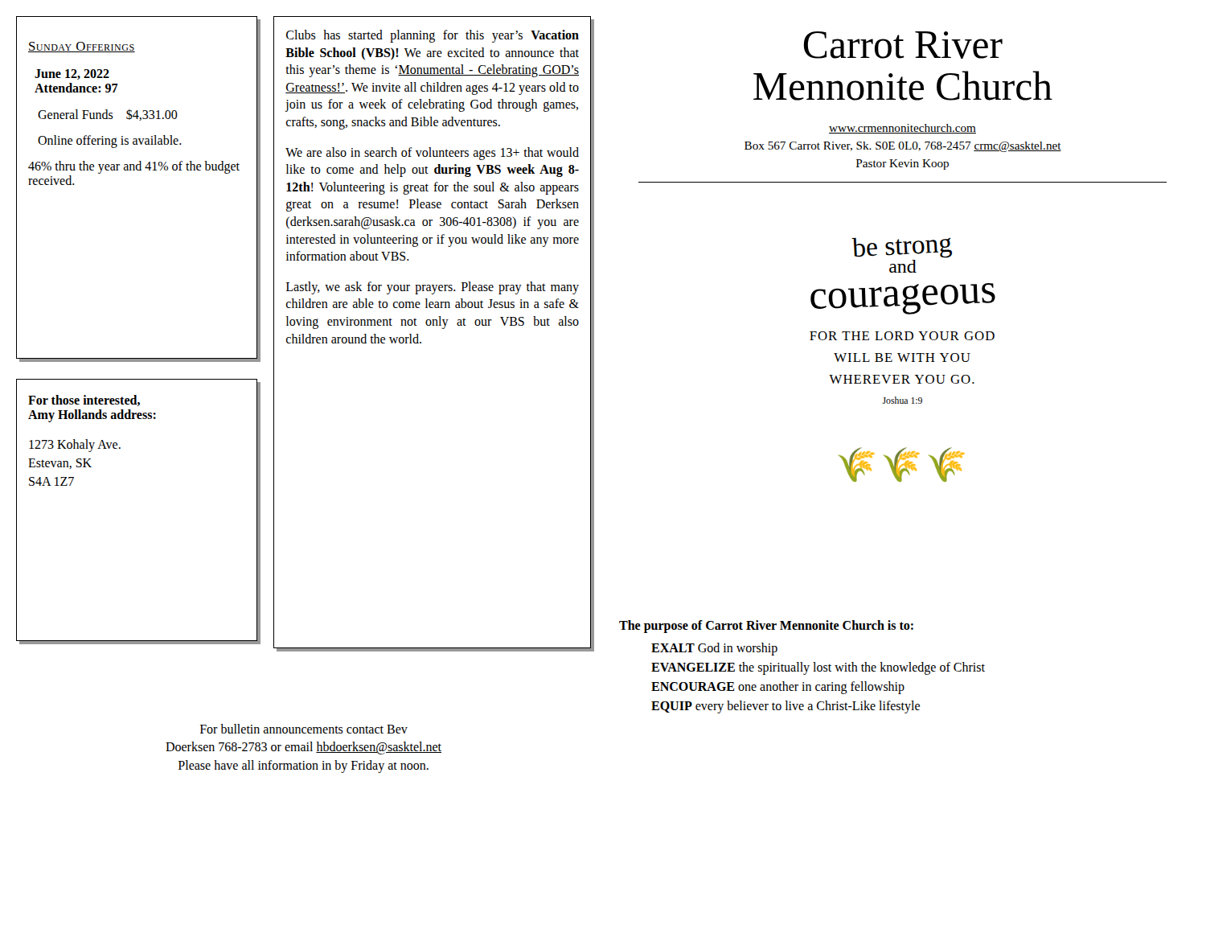Sunday Offerings
June 12, 2022
Attendance: 97
General Funds $4,331.00
Online offering is available.
46% thru the year and 41% of the budget received.
For those interested,
Amy Hollands address:
1273 Kohaly Ave.
Estevan, SK
S4A 1Z7
Clubs has started planning for this year’s Vacation Bible School (VBS)! We are excited to announce that this year’s theme is ‘Monumental - Celebrating GOD’s Greatness!’. We invite all children ages 4-12 years old to join us for a week of celebrating God through games, crafts, song, snacks and Bible adventures.
We are also in search of volunteers ages 13+ that would like to come and help out during VBS week Aug 8-12th! Volunteering is great for the soul & also appears great on a resume! Please contact Sarah Derksen (derksen.sarah@usask.ca or 306-401-8308) if you are interested in volunteering or if you would like any more information about VBS.
Lastly, we ask for your prayers. Please pray that many children are able to come learn about Jesus in a safe & loving environment not only at our VBS but also children around the world.
For bulletin announcements contact Bev
Doerksen 768-2783 or email hbdoerksen@sasktel.net
Please have all information in by Friday at noon.
Carrot River
Mennonite Church
www.crmennonitechurch.com
Box 567 Carrot River, Sk. S0E 0L0, 768-2457 crmc@sasktel.net
Pastor Kevin Koop
be strong and courageous
FOR THE LORD YOUR GOD
WILL BE WITH YOU
WHEREVER YOU GO.
Joshua 1:9
🌾🌾🌾
The purpose of Carrot River Mennonite Church is to:
EXALT God in worship
EVANGELIZE the spiritually lost with the knowledge of Christ
ENCOURAGE one another in caring fellowship
EQUIP every believer to live a Christ-Like lifestyle